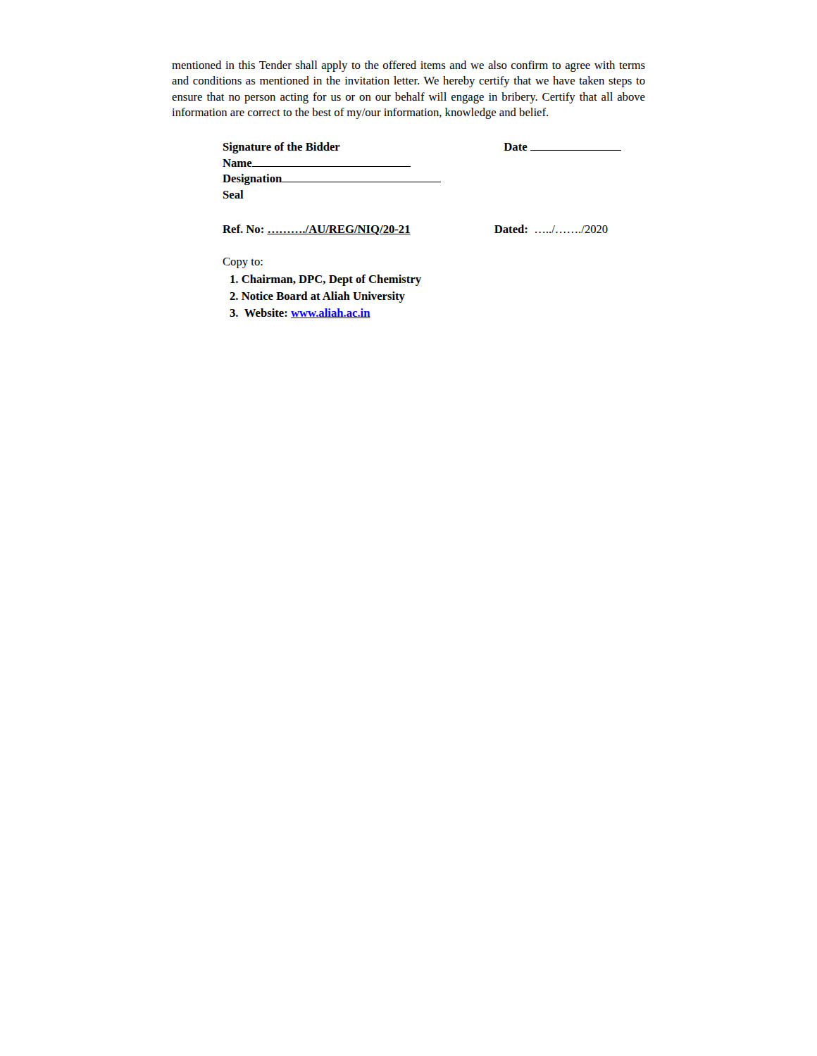mentioned in this Tender shall apply to the offered items and we also confirm to agree with terms and conditions as mentioned in the invitation letter. We hereby certify that we have taken steps to ensure that no person acting for us or on our behalf will engage in bribery. Certify that all above information are correct to the best of my/our information, knowledge and belief.
Signature of the Bidder Date
Name
Designation
Seal
Ref. No: ………./AU/REG/NIQ/20-21 Dated: …../……./2020
Copy to:
Chairman, DPC, Dept of Chemistry
Notice Board at Aliah University
Website: www.aliah.ac.in